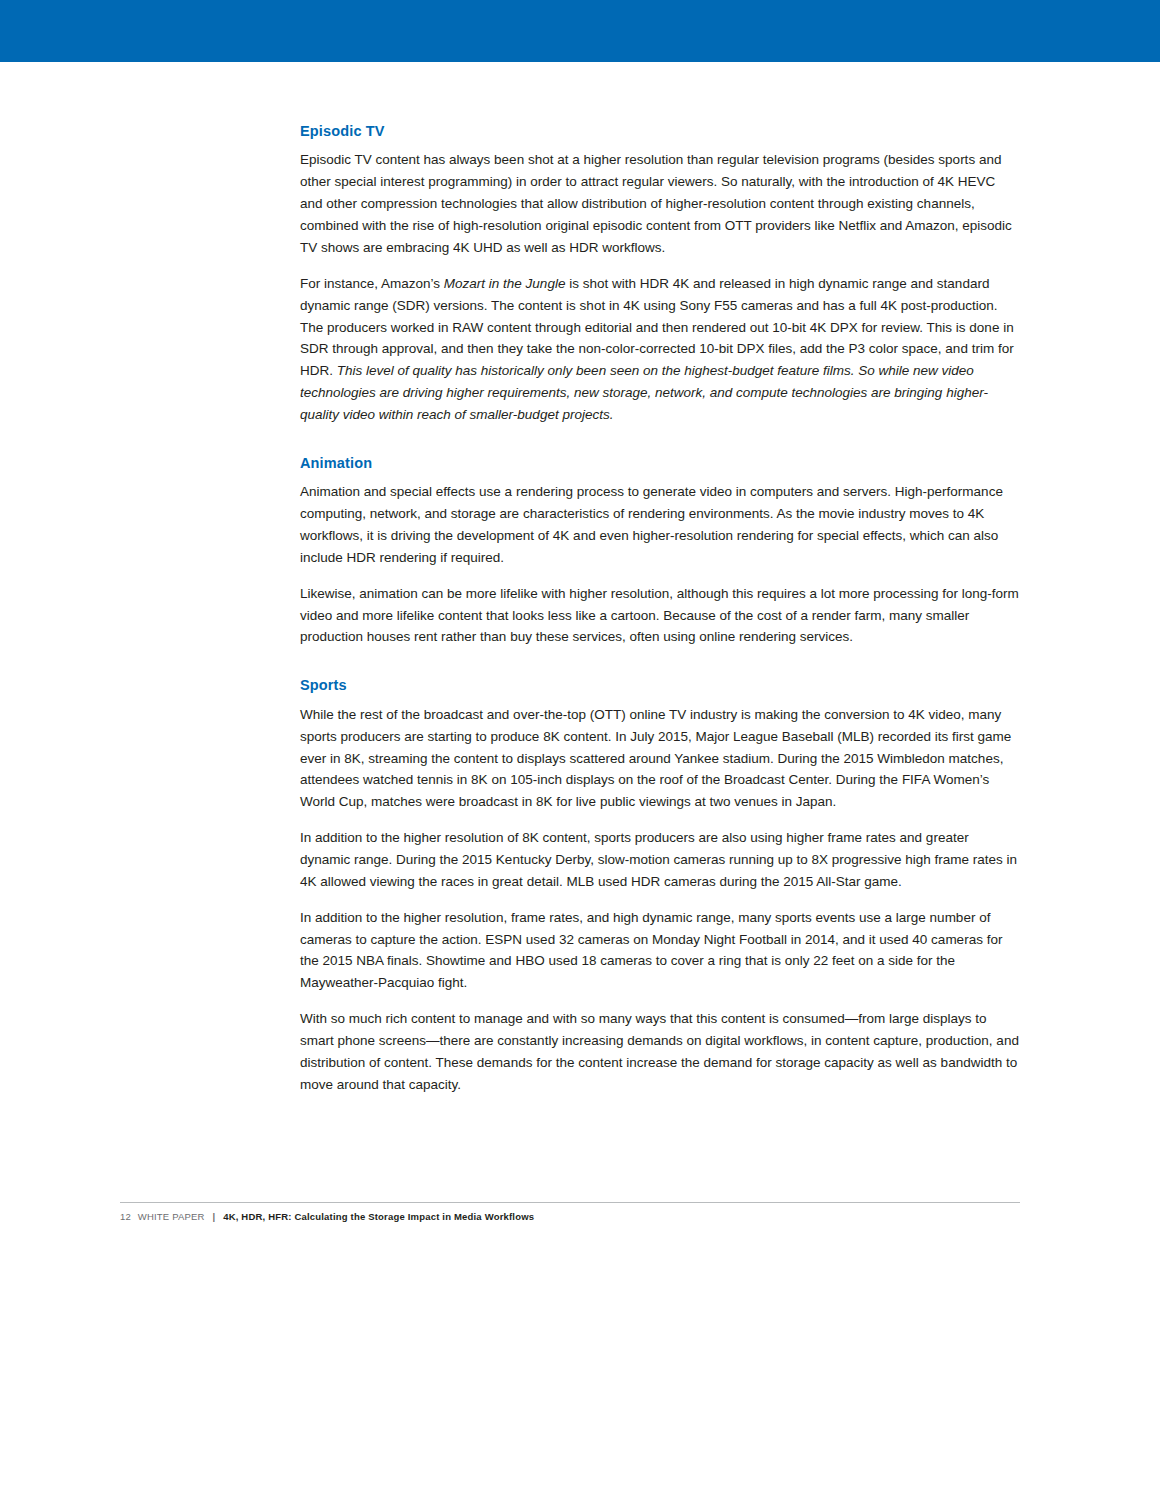Episodic TV
Episodic TV content has always been shot at a higher resolution than regular television programs (besides sports and other special interest programming) in order to attract regular viewers. So naturally, with the introduction of 4K HEVC and other compression technologies that allow distribution of higher-resolution content through existing channels, combined with the rise of high-resolution original episodic content from OTT providers like Netflix and Amazon, episodic TV shows are embracing 4K UHD as well as HDR workflows.
For instance, Amazon’s Mozart in the Jungle is shot with HDR 4K and released in high dynamic range and standard dynamic range (SDR) versions. The content is shot in 4K using Sony F55 cameras and has a full 4K post-production. The producers worked in RAW content through editorial and then rendered out 10-bit 4K DPX for review. This is done in SDR through approval, and then they take the non-color-corrected 10-bit DPX files, add the P3 color space, and trim for HDR. This level of quality has historically only been seen on the highest-budget feature films. So while new video technologies are driving higher requirements, new storage, network, and compute technologies are bringing higher-quality video within reach of smaller-budget projects.
Animation
Animation and special effects use a rendering process to generate video in computers and servers. High-performance computing, network, and storage are characteristics of rendering environments. As the movie industry moves to 4K workflows, it is driving the development of 4K and even higher-resolution rendering for special effects, which can also include HDR rendering if required.
Likewise, animation can be more lifelike with higher resolution, although this requires a lot more processing for long-form video and more lifelike content that looks less like a cartoon. Because of the cost of a render farm, many smaller production houses rent rather than buy these services, often using online rendering services.
Sports
While the rest of the broadcast and over-the-top (OTT) online TV industry is making the conversion to 4K video, many sports producers are starting to produce 8K content. In July 2015, Major League Baseball (MLB) recorded its first game ever in 8K, streaming the content to displays scattered around Yankee stadium. During the 2015 Wimbledon matches, attendees watched tennis in 8K on 105-inch displays on the roof of the Broadcast Center. During the FIFA Women’s World Cup, matches were broadcast in 8K for live public viewings at two venues in Japan.
In addition to the higher resolution of 8K content, sports producers are also using higher frame rates and greater dynamic range. During the 2015 Kentucky Derby, slow-motion cameras running up to 8X progressive high frame rates in 4K allowed viewing the races in great detail. MLB used HDR cameras during the 2015 All-Star game.
In addition to the higher resolution, frame rates, and high dynamic range, many sports events use a large number of cameras to capture the action. ESPN used 32 cameras on Monday Night Football in 2014, and it used 40 cameras for the 2015 NBA finals. Showtime and HBO used 18 cameras to cover a ring that is only 22 feet on a side for the Mayweather-Pacquiao fight.
With so much rich content to manage and with so many ways that this content is consumed—from large displays to smart phone screens—there are constantly increasing demands on digital workflows, in content capture, production, and distribution of content. These demands for the content increase the demand for storage capacity as well as bandwidth to move around that capacity.
12 WHITE PAPER | 4K, HDR, HFR: Calculating the Storage Impact in Media Workflows